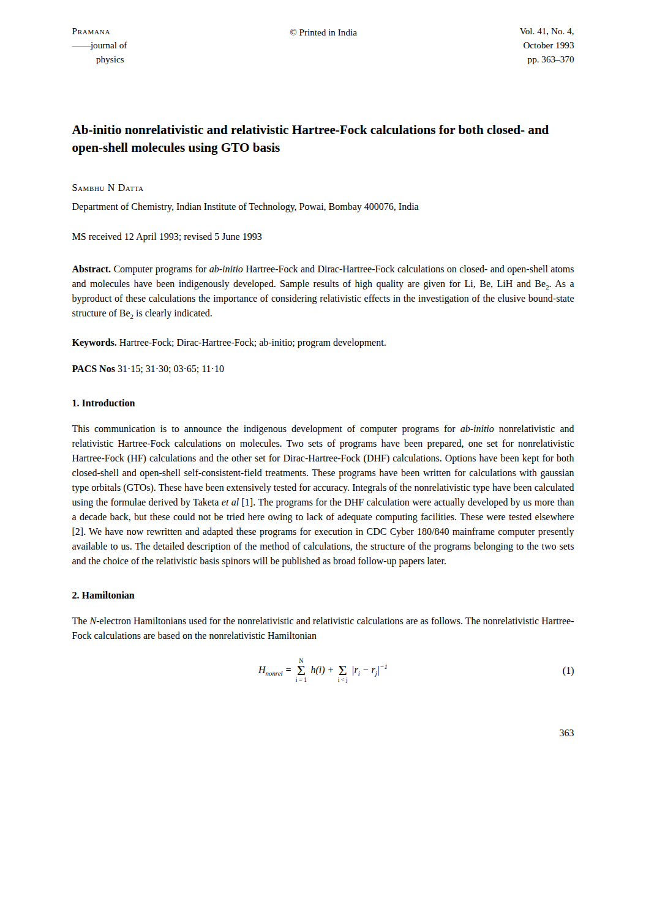Pramana journal of physics
© Printed in India
Vol. 41, No. 4,
October 1993
pp. 363–370
Ab-initio nonrelativistic and relativistic Hartree-Fock calculations for both closed- and open-shell molecules using GTO basis
Sambhu N Datta
Department of Chemistry, Indian Institute of Technology, Powai, Bombay 400076, India
MS received 12 April 1993; revised 5 June 1993
Abstract. Computer programs for ab-initio Hartree-Fock and Dirac-Hartree-Fock calculations on closed- and open-shell atoms and molecules have been indigenously developed. Sample results of high quality are given for Li, Be, LiH and Be2. As a byproduct of these calculations the importance of considering relativistic effects in the investigation of the elusive bound-state structure of Be2 is clearly indicated.
Keywords. Hartree-Fock; Dirac-Hartree-Fock; ab-initio; program development.
PACS Nos 31·15; 31·30; 03·65; 11·10
1. Introduction
This communication is to announce the indigenous development of computer programs for ab-initio nonrelativistic and relativistic Hartree-Fock calculations on molecules. Two sets of programs have been prepared, one set for nonrelativistic Hartree-Fock (HF) calculations and the other set for Dirac-Hartree-Fock (DHF) calculations. Options have been kept for both closed-shell and open-shell self-consistent-field treatments. These programs have been written for calculations with gaussian type orbitals (GTOs). These have been extensively tested for accuracy. Integrals of the nonrelativistic type have been calculated using the formulae derived by Taketa et al [1]. The programs for the DHF calculation were actually developed by us more than a decade back, but these could not be tried here owing to lack of adequate computing facilities. These were tested elsewhere [2]. We have now rewritten and adapted these programs for execution in CDC Cyber 180/840 mainframe computer presently available to us. The detailed description of the method of calculations, the structure of the programs belonging to the two sets and the choice of the relativistic basis spinors will be published as broad follow-up papers later.
2. Hamiltonian
The N-electron Hamiltonians used for the nonrelativistic and relativistic calculations are as follows. The nonrelativistic Hartree-Fock calculations are based on the nonrelativistic Hamiltonian
Hnonrel = N Σ i = 1 h(i) + Σ i < j |ri − rj|−1
(1)
363